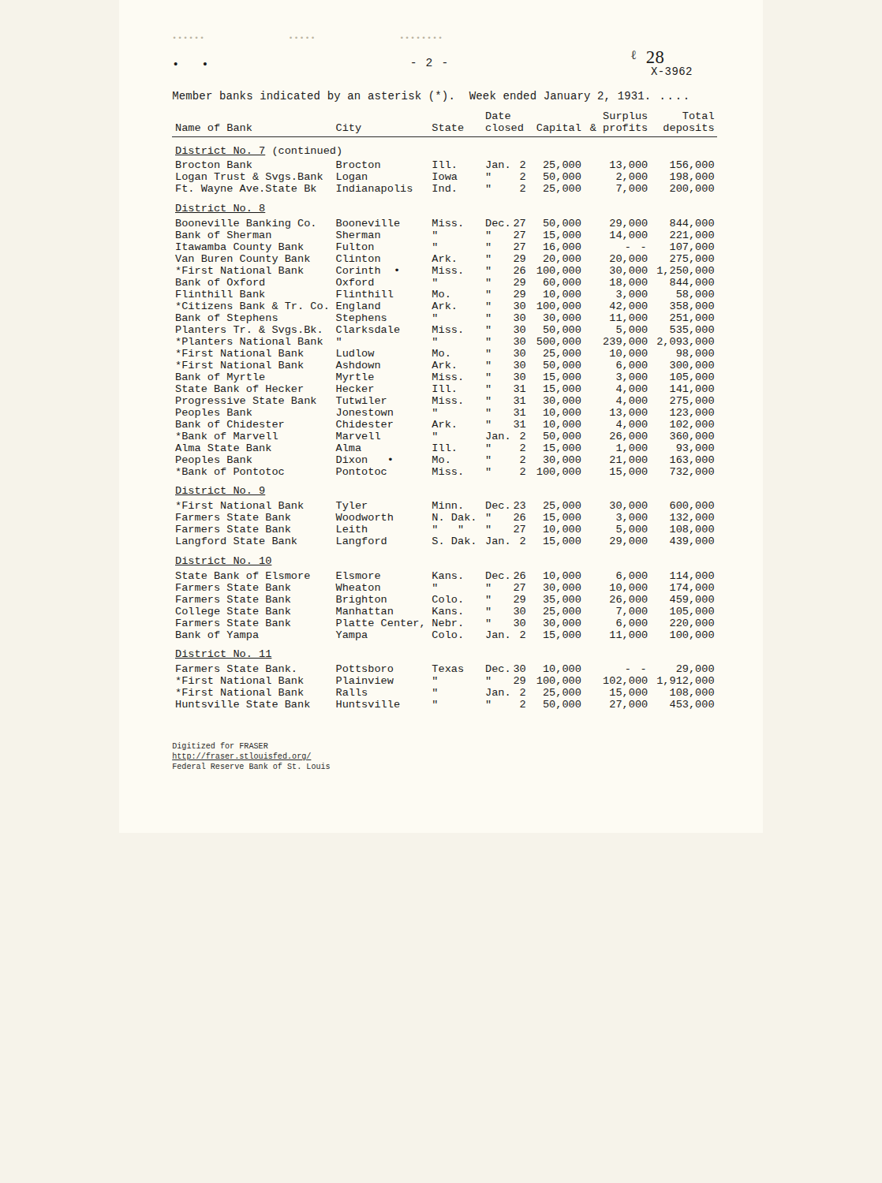•••••••••••••••••••
• •
- 2 -
ℓ28
X-3962
Member banks indicated by an asterisk (*).
Week ended January 2, 1931. ....
| | | | Date | | Surplus | Total |
| --- | --- | --- | --- | --- | --- | --- |
| Name of Bank | City | State | closed | Capital | & profits | deposits |
| District No. 7 (continued) |
| Brocton Bank | Brocton | Ill. | Jan. 2 | 25,000 | 13,000 | 156,000 |
| Logan Trust & Svgs.Bank | Logan | Iowa | " 2 | 50,000 | 2,000 | 198,000 |
| Ft. Wayne Ave.State Bk | Indianapolis | Ind. | " 2 | 25,000 | 7,000 | 200,000 |
| District No. 8 |
| Booneville Banking Co. | Booneville | Miss. | Dec. 27 | 50,000 | 29,000 | 844,000 |
| Bank of Sherman | Sherman | " | " 27 | 15,000 | 14,000 | 221,000 |
| Itawamba County Bank | Fulton | " | " 27 | 16,000 | - - | 107,000 |
| Van Buren County Bank | Clinton | Ark. | " 29 | 20,000 | 20,000 | 275,000 |
| *First National Bank | Corinth • | Miss. | " 26 | 100,000 | 30,000 | 1,250,000 |
| Bank of Oxford | Oxford | " | " 29 | 60,000 | 18,000 | 844,000 |
| Flinthill Bank | Flinthill | Mo. | " 29 | 10,000 | 3,000 | 58,000 |
| *Citizens Bank & Tr. Co. | England | Ark. | " 30 | 100,000 | 42,000 | 358,000 |
| Bank of Stephens | Stephens | " | " 30 | 30,000 | 11,000 | 251,000 |
| Planters Tr. & Svgs.Bk. | Clarksdale | Miss. | " 30 | 50,000 | 5,000 | 535,000 |
| *Planters National Bank | " | " | " 30 | 500,000 | 239,000 | 2,093,000 |
| *First National Bank | Ludlow | Mo. | " 30 | 25,000 | 10,000 | 98,000 |
| *First National Bank | Ashdown | Ark. | " 30 | 50,000 | 6,000 | 300,000 |
| Bank of Myrtle | Myrtle | Miss. | " 30 | 15,000 | 3,000 | 105,000 |
| State Bank of Hecker | Hecker | Ill. | " 31 | 15,000 | 4,000 | 141,000 |
| Progressive State Bank | Tutwiler | Miss. | " 31 | 30,000 | 4,000 | 275,000 |
| Peoples Bank | Jonestown | " | " 31 | 10,000 | 13,000 | 123,000 |
| Bank of Chidester | Chidester | Ark. | " 31 | 10,000 | 4,000 | 102,000 |
| *Bank of Marvell | Marvell | " | Jan. 2 | 50,000 | 26,000 | 360,000 |
| Alma State Bank | Alma | Ill. | " 2 | 15,000 | 1,000 | 93,000 |
| Peoples Bank | Dixon • | Mo. | " 2 | 30,000 | 21,000 | 163,000 |
| *Bank of Pontotoc | Pontotoc | Miss. | " 2 | 100,000 | 15,000 | 732,000 |
| District No. 9 |
| *First National Bank | Tyler | Minn. | Dec. 23 | 25,000 | 30,000 | 600,000 |
| Farmers State Bank | Woodworth | N. Dak. | " 26 | 15,000 | 3,000 | 132,000 |
| Farmers State Bank | Leith | " " | " 27 | 10,000 | 5,000 | 108,000 |
| Langford State Bank | Langford | S. Dak. | Jan. 2 | 15,000 | 29,000 | 439,000 |
| District No. 10 |
| State Bank of Elsmore | Elsmore | Kans. | Dec. 26 | 10,000 | 6,000 | 114,000 |
| Farmers State Bank | Wheaton | " | " 27 | 30,000 | 10,000 | 174,000 |
| Farmers State Bank | Brighton | Colo. | " 29 | 35,000 | 26,000 | 459,000 |
| College State Bank | Manhattan | Kans. | " 30 | 25,000 | 7,000 | 105,000 |
| Farmers State Bank | Platte Center, | Nebr. | " 30 | 30,000 | 6,000 | 220,000 |
| Bank of Yampa | Yampa | Colo. | Jan. 2 | 15,000 | 11,000 | 100,000 |
| District No. 11 |
| Farmers State Bank. | Pottsboro | Texas | Dec. 30 | 10,000 | - - | 29,000 |
| *First National Bank | Plainview | " | " 29 | 100,000 | 102,000 | 1,912,000 |
| *First National Bank | Ralls | " | Jan. 2 | 25,000 | 15,000 | 108,000 |
| Huntsville State Bank | Huntsville | " | " 2 | 50,000 | 27,000 | 453,000 |
Digitized for FRASER
http://fraser.stlouisfed.org/
Federal Reserve Bank of St. Louis